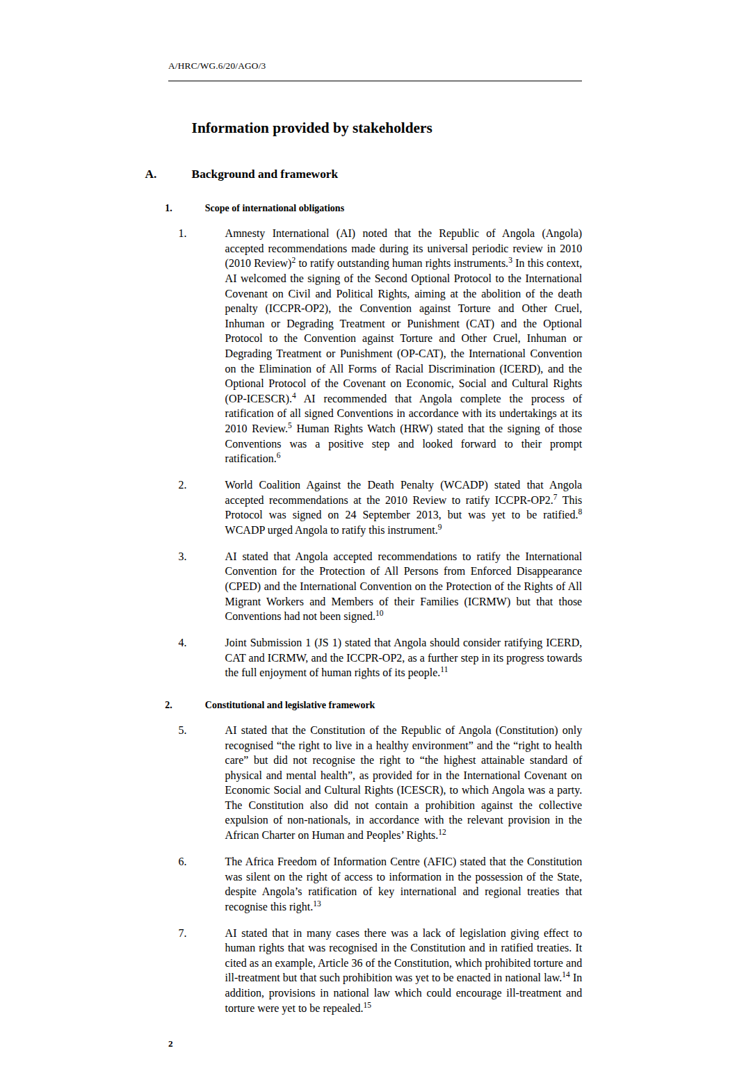A/HRC/WG.6/20/AGO/3
Information provided by stakeholders
A. Background and framework
1. Scope of international obligations
1. Amnesty International (AI) noted that the Republic of Angola (Angola) accepted recommendations made during its universal periodic review in 2010 (2010 Review)2 to ratify outstanding human rights instruments.3 In this context, AI welcomed the signing of the Second Optional Protocol to the International Covenant on Civil and Political Rights, aiming at the abolition of the death penalty (ICCPR-OP2), the Convention against Torture and Other Cruel, Inhuman or Degrading Treatment or Punishment (CAT) and the Optional Protocol to the Convention against Torture and Other Cruel, Inhuman or Degrading Treatment or Punishment (OP-CAT), the International Convention on the Elimination of All Forms of Racial Discrimination (ICERD), and the Optional Protocol of the Covenant on Economic, Social and Cultural Rights (OP-ICESCR).4 AI recommended that Angola complete the process of ratification of all signed Conventions in accordance with its undertakings at its 2010 Review.5 Human Rights Watch (HRW) stated that the signing of those Conventions was a positive step and looked forward to their prompt ratification.6
2. World Coalition Against the Death Penalty (WCADP) stated that Angola accepted recommendations at the 2010 Review to ratify ICCPR-OP2.7 This Protocol was signed on 24 September 2013, but was yet to be ratified.8 WCADP urged Angola to ratify this instrument.9
3. AI stated that Angola accepted recommendations to ratify the International Convention for the Protection of All Persons from Enforced Disappearance (CPED) and the International Convention on the Protection of the Rights of All Migrant Workers and Members of their Families (ICRMW) but that those Conventions had not been signed.10
4. Joint Submission 1 (JS 1) stated that Angola should consider ratifying ICERD, CAT and ICRMW, and the ICCPR-OP2, as a further step in its progress towards the full enjoyment of human rights of its people.11
2. Constitutional and legislative framework
5. AI stated that the Constitution of the Republic of Angola (Constitution) only recognised “the right to live in a healthy environment” and the “right to health care” but did not recognise the right to “the highest attainable standard of physical and mental health”, as provided for in the International Covenant on Economic Social and Cultural Rights (ICESCR), to which Angola was a party. The Constitution also did not contain a prohibition against the collective expulsion of non-nationals, in accordance with the relevant provision in the African Charter on Human and Peoples’ Rights.12
6. The Africa Freedom of Information Centre (AFIC) stated that the Constitution was silent on the right of access to information in the possession of the State, despite Angola’s ratification of key international and regional treaties that recognise this right.13
7. AI stated that in many cases there was a lack of legislation giving effect to human rights that was recognised in the Constitution and in ratified treaties. It cited as an example, Article 36 of the Constitution, which prohibited torture and ill-treatment but that such prohibition was yet to be enacted in national law.14 In addition, provisions in national law which could encourage ill-treatment and torture were yet to be repealed.15
2